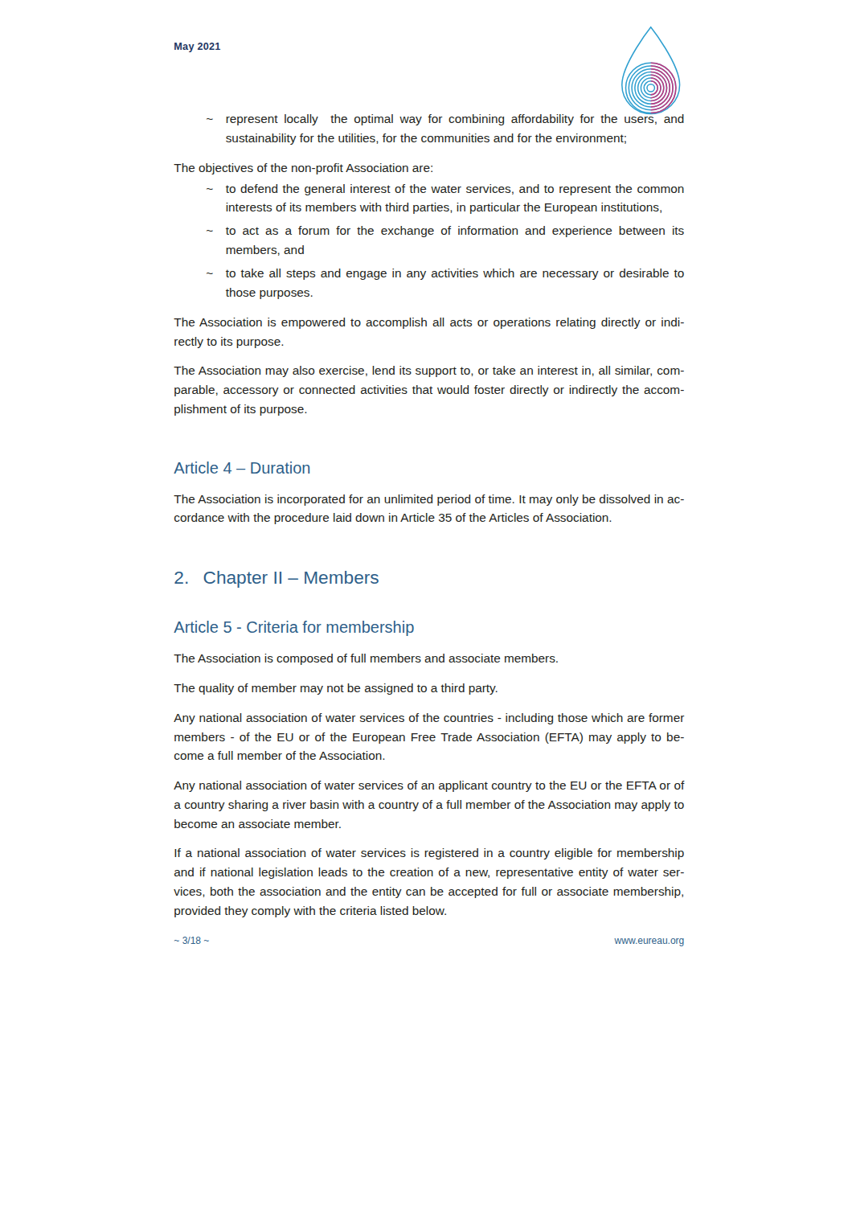May 2021
represent locally the optimal way for combining affordability for the users, and sustainability for the utilities, for the communities and for the environment;
The objectives of the non-profit Association are:
to defend the general interest of the water services, and to represent the common interests of its members with third parties, in particular the European institutions,
to act as a forum for the exchange of information and experience between its members, and
to take all steps and engage in any activities which are necessary or desirable to those purposes.
The Association is empowered to accomplish all acts or operations relating directly or indirectly to its purpose.
The Association may also exercise, lend its support to, or take an interest in, all similar, comparable, accessory or connected activities that would foster directly or indirectly the accomplishment of its purpose.
Article 4 – Duration
The Association is incorporated for an unlimited period of time. It may only be dissolved in accordance with the procedure laid down in Article 35 of the Articles of Association.
2. Chapter II – Members
Article 5 - Criteria for membership
The Association is composed of full members and associate members.
The quality of member may not be assigned to a third party.
Any national association of water services of the countries - including those which are former members - of the EU or of the European Free Trade Association (EFTA) may apply to become a full member of the Association.
Any national association of water services of an applicant country to the EU or the EFTA or of a country sharing a river basin with a country of a full member of the Association may apply to become an associate member.
If a national association of water services is registered in a country eligible for membership and if national legislation leads to the creation of a new, representative entity of water services, both the association and the entity can be accepted for full or associate membership, provided they comply with the criteria listed below.
~ 3/18 ~ www.eureau.org